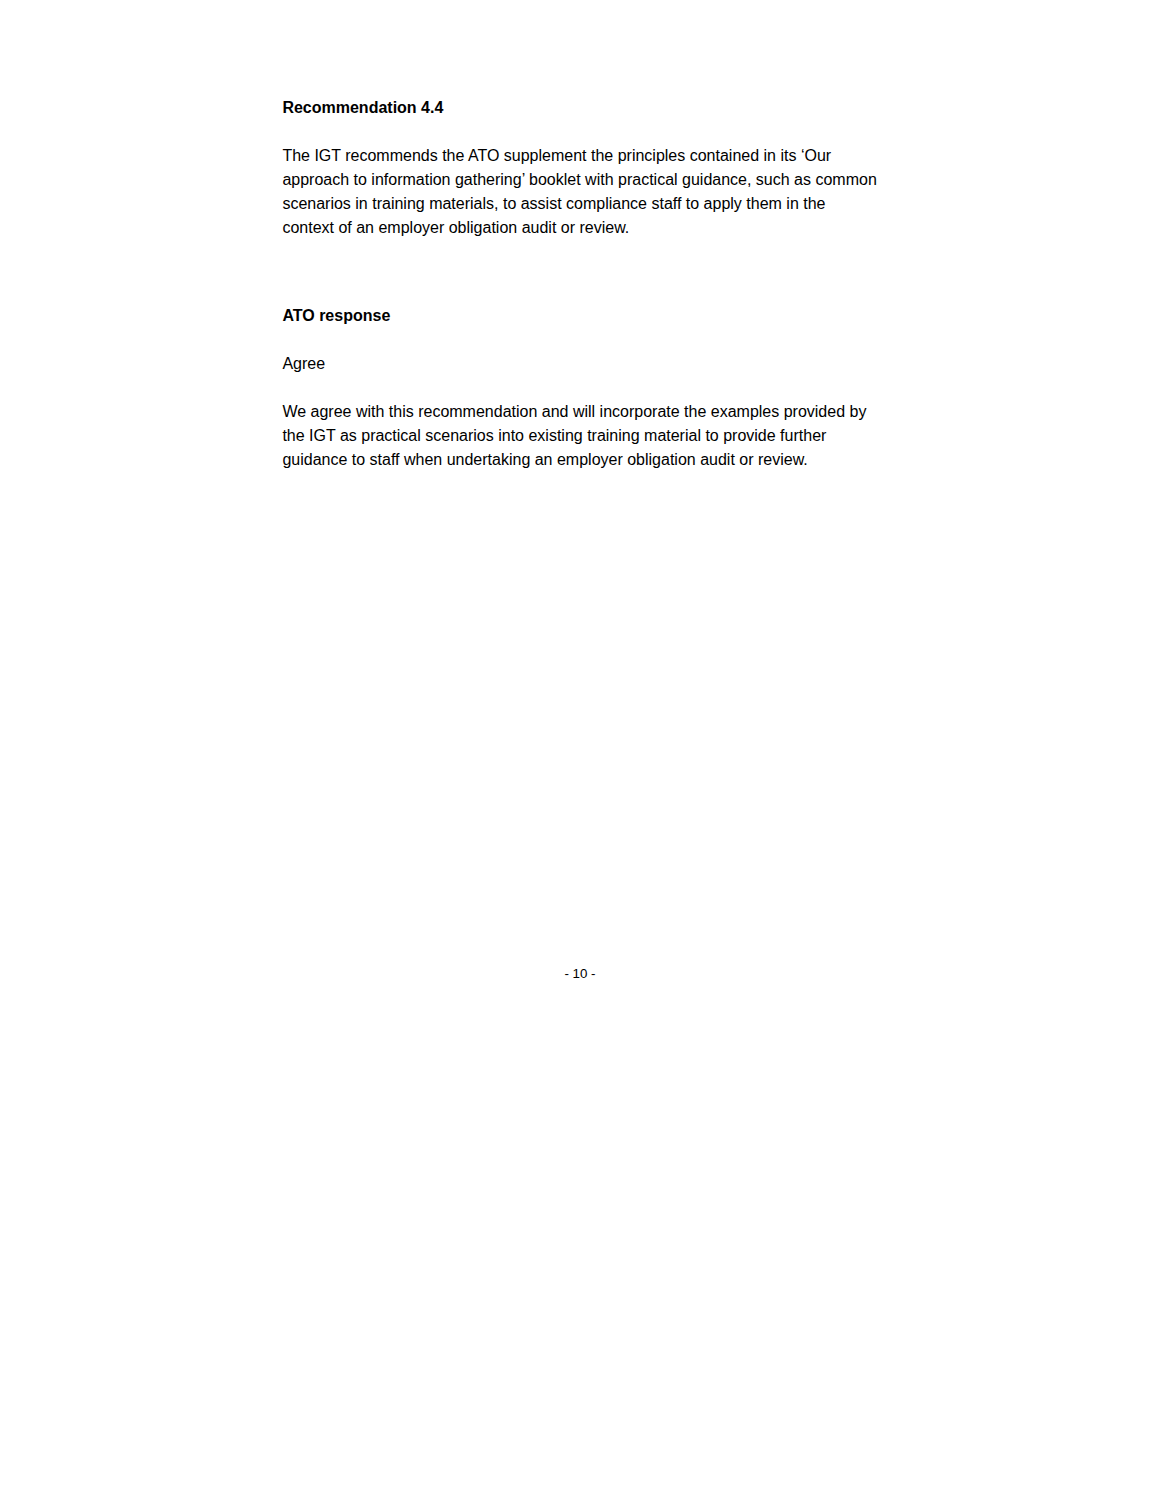Recommendation 4.4
The IGT recommends the ATO supplement the principles contained in its ‘Our approach to information gathering’ booklet with practical guidance, such as common scenarios in training materials, to assist compliance staff to apply them in the context of an employer obligation audit or review.
ATO response
Agree
We agree with this recommendation and will incorporate the examples provided by the IGT as practical scenarios into existing training material to provide further guidance to staff when undertaking an employer obligation audit or review.
- 10 -